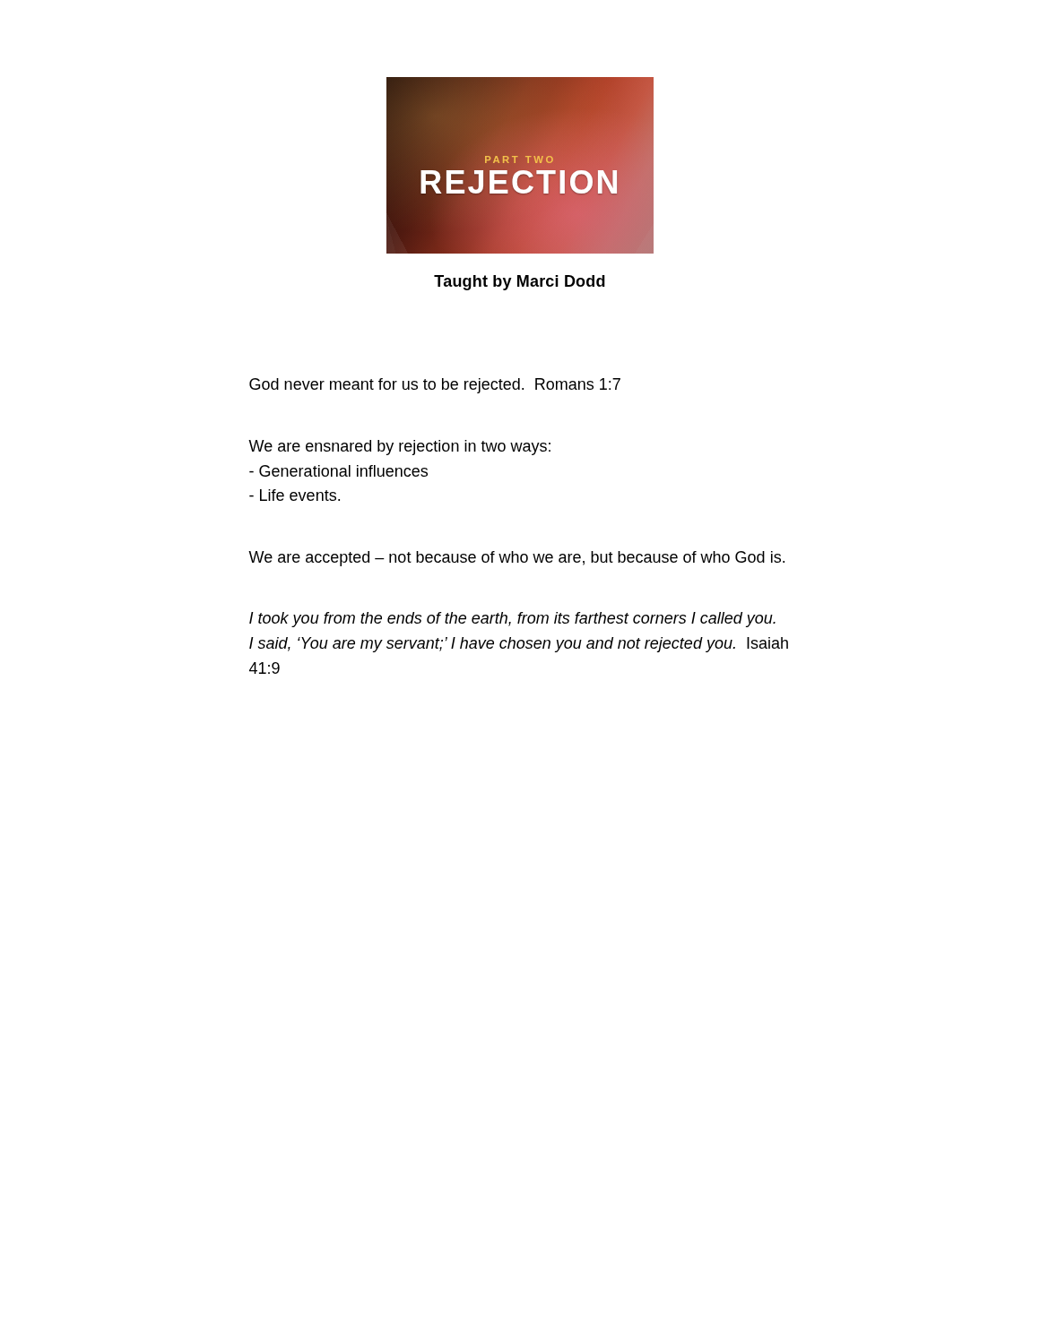Part Two
Rejection
Taught by Marci Dodd
God never meant for us to be rejected. Romans 1:7
We are ensnared by rejection in two ways:
- Generational influences
- Life events.
We are accepted – not because of who we are, but because of who God is.
I took you from the ends of the earth, from its farthest corners I called you.
I said, ‘You are my servant;’ I have chosen you and not rejected you. Isaiah 41:9